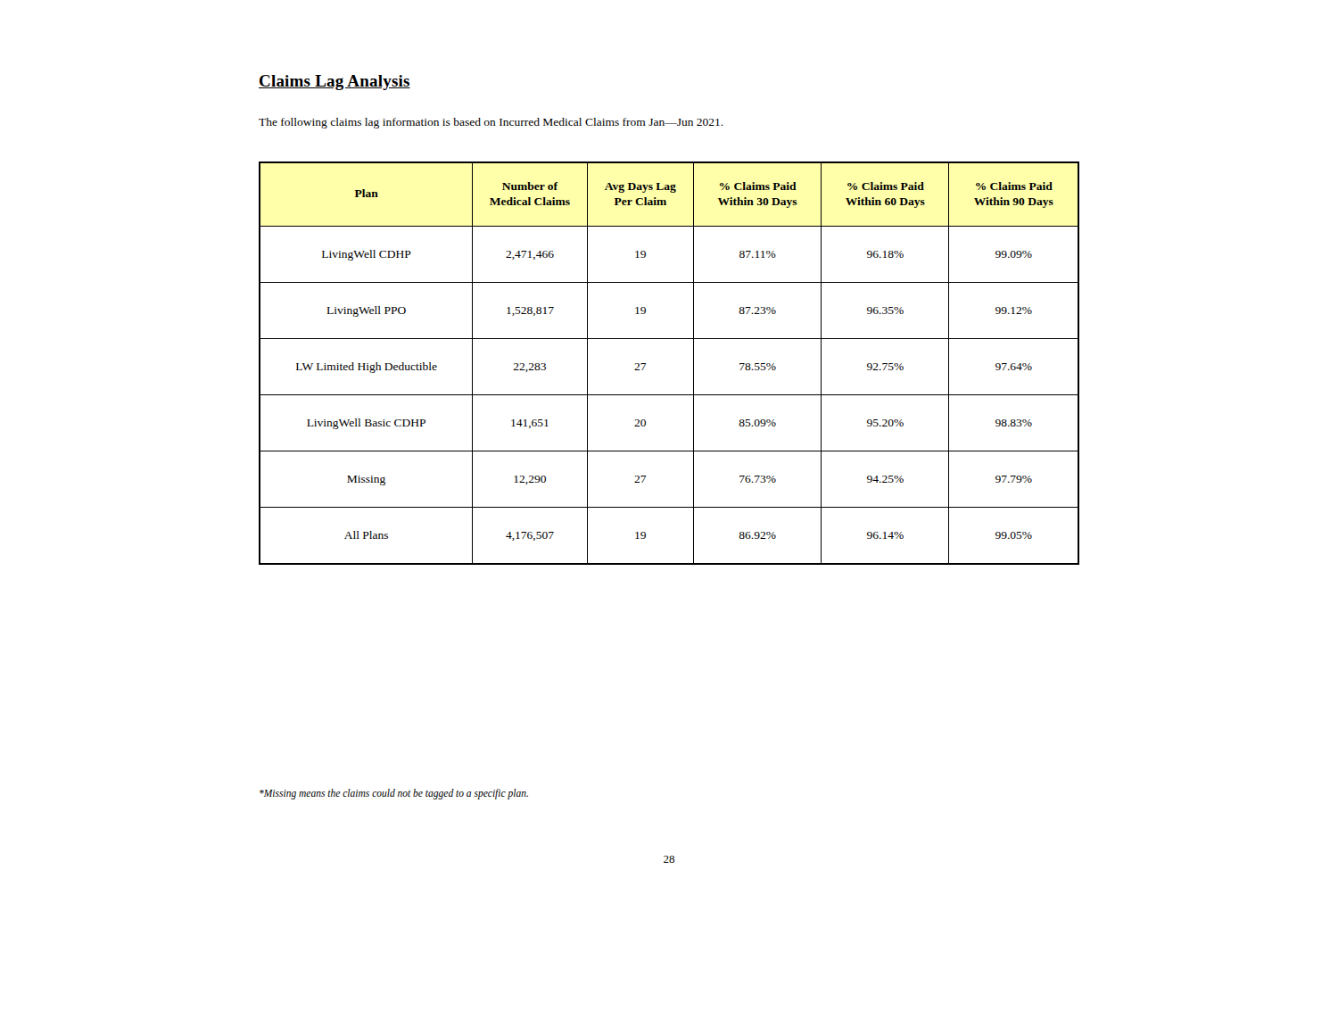Claims Lag Analysis
The following claims lag information is based on Incurred Medical Claims from Jan—Jun 2021.
| Plan | Number of Medical Claims | Avg Days Lag Per Claim | % Claims Paid Within 30 Days | % Claims Paid Within 60 Days | % Claims Paid Within 90 Days |
| --- | --- | --- | --- | --- | --- |
| LivingWell CDHP | 2,471,466 | 19 | 87.11% | 96.18% | 99.09% |
| LivingWell PPO | 1,528,817 | 19 | 87.23% | 96.35% | 99.12% |
| LW Limited High Deductible | 22,283 | 27 | 78.55% | 92.75% | 97.64% |
| LivingWell Basic CDHP | 141,651 | 20 | 85.09% | 95.20% | 98.83% |
| Missing | 12,290 | 27 | 76.73% | 94.25% | 97.79% |
| All Plans | 4,176,507 | 19 | 86.92% | 96.14% | 99.05% |
*Missing means the claims could not be tagged to a specific plan.
28